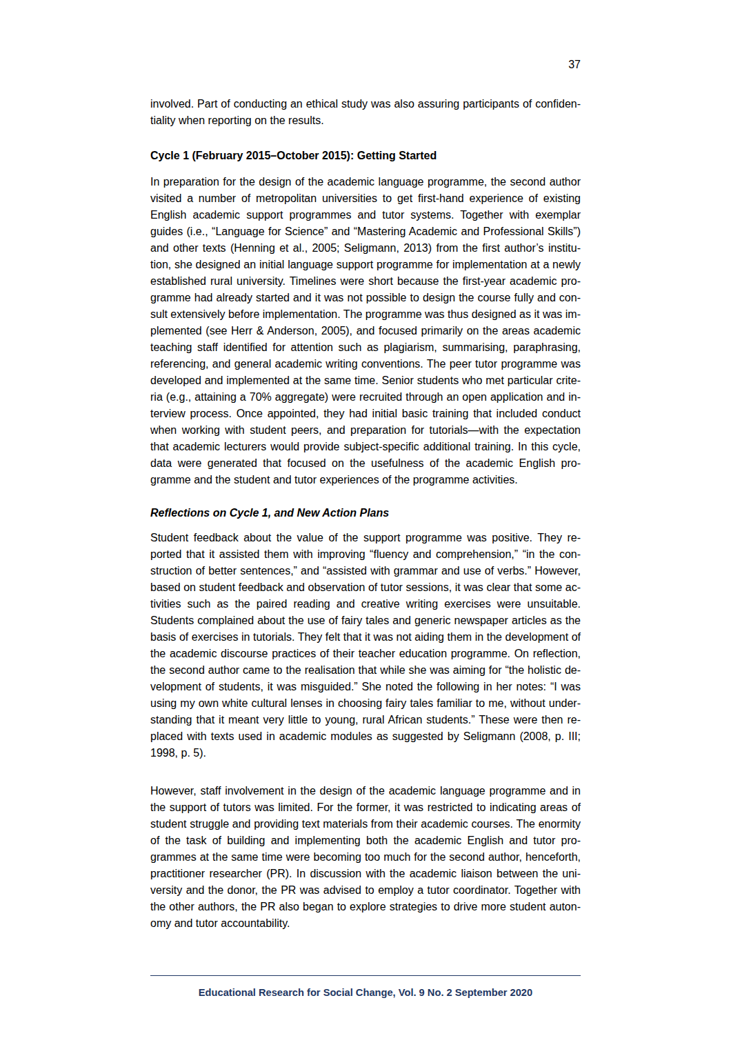37
involved. Part of conducting an ethical study was also assuring participants of confidentiality when reporting on the results.
Cycle 1 (February 2015–October 2015): Getting Started
In preparation for the design of the academic language programme, the second author visited a number of metropolitan universities to get first-hand experience of existing English academic support programmes and tutor systems. Together with exemplar guides (i.e., “Language for Science” and “Mastering Academic and Professional Skills”) and other texts (Henning et al., 2005; Seligmann, 2013) from the first author’s institution, she designed an initial language support programme for implementation at a newly established rural university. Timelines were short because the first-year academic programme had already started and it was not possible to design the course fully and consult extensively before implementation. The programme was thus designed as it was implemented (see Herr & Anderson, 2005), and focused primarily on the areas academic teaching staff identified for attention such as plagiarism, summarising, paraphrasing, referencing, and general academic writing conventions. The peer tutor programme was developed and implemented at the same time. Senior students who met particular criteria (e.g., attaining a 70% aggregate) were recruited through an open application and interview process. Once appointed, they had initial basic training that included conduct when working with student peers, and preparation for tutorials—with the expectation that academic lecturers would provide subject-specific additional training. In this cycle, data were generated that focused on the usefulness of the academic English programme and the student and tutor experiences of the programme activities.
Reflections on Cycle 1, and New Action Plans
Student feedback about the value of the support programme was positive. They reported that it assisted them with improving “fluency and comprehension,” “in the construction of better sentences,” and “assisted with grammar and use of verbs.” However, based on student feedback and observation of tutor sessions, it was clear that some activities such as the paired reading and creative writing exercises were unsuitable. Students complained about the use of fairy tales and generic newspaper articles as the basis of exercises in tutorials. They felt that it was not aiding them in the development of the academic discourse practices of their teacher education programme. On reflection, the second author came to the realisation that while she was aiming for “the holistic development of students, it was misguided.” She noted the following in her notes: “I was using my own white cultural lenses in choosing fairy tales familiar to me, without understanding that it meant very little to young, rural African students.” These were then replaced with texts used in academic modules as suggested by Seligmann (2008, p. III; 1998, p. 5).
However, staff involvement in the design of the academic language programme and in the support of tutors was limited. For the former, it was restricted to indicating areas of student struggle and providing text materials from their academic courses. The enormity of the task of building and implementing both the academic English and tutor programmes at the same time were becoming too much for the second author, henceforth, practitioner researcher (PR). In discussion with the academic liaison between the university and the donor, the PR was advised to employ a tutor coordinator. Together with the other authors, the PR also began to explore strategies to drive more student autonomy and tutor accountability.
Educational Research for Social Change, Vol. 9 No. 2 September 2020